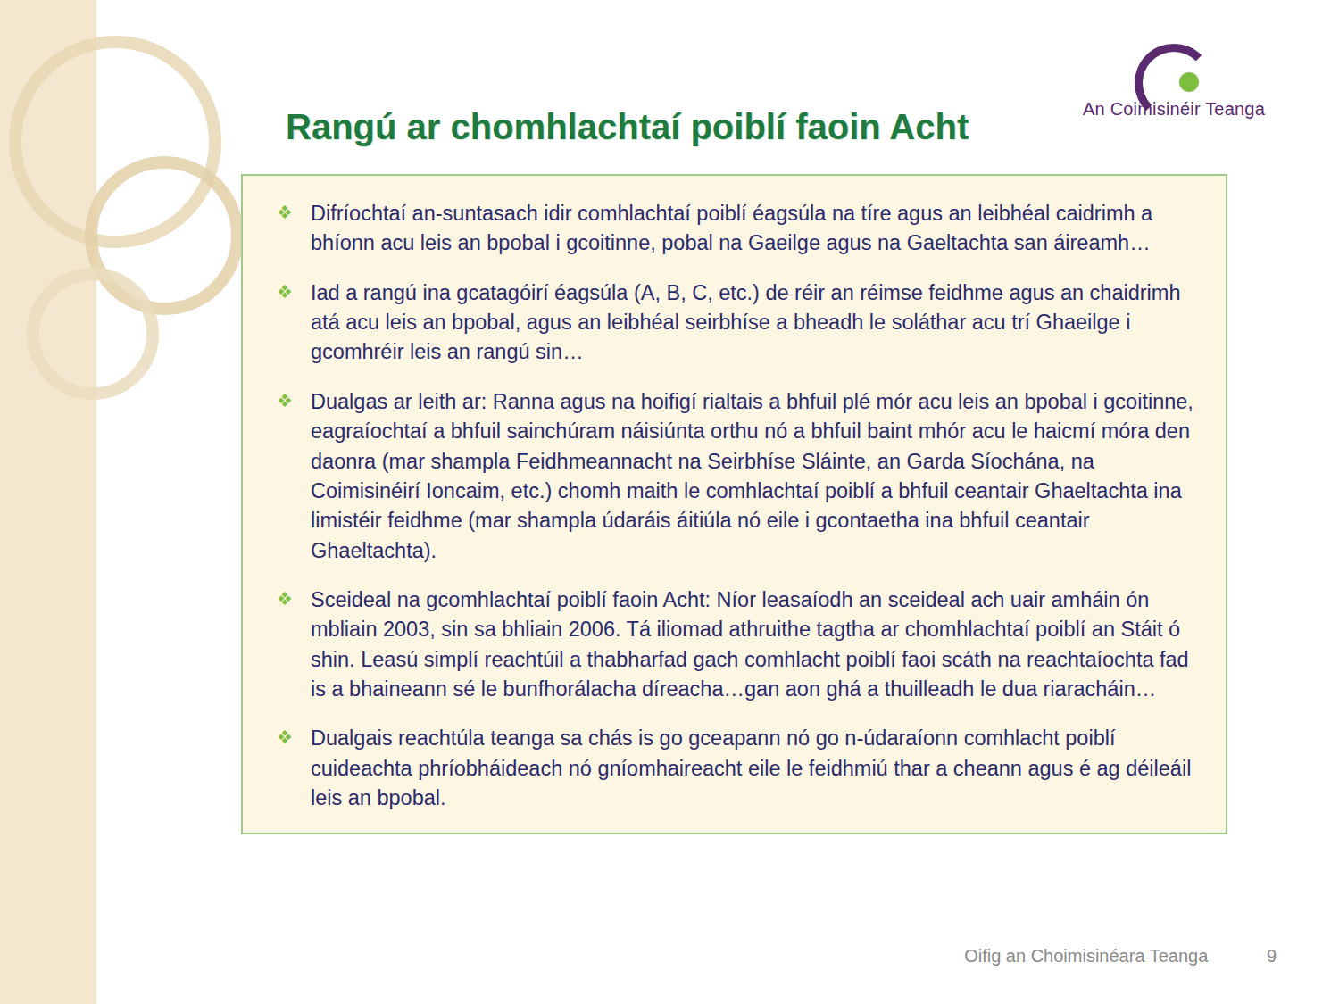An Coimisinéir Teanga
Rangú ar chomhlachtaí poiblí faoin Acht
Difríochtaí an-suntasach idir comhlachtaí poiblí éagsúla na tíre agus an leibhéal caidrimh a bhíonn acu leis an bpobal i gcoitinne, pobal na Gaeilge agus na Gaeltachta san áireamh…
Iad a rangú ina gcatagóirí éagsúla (A, B, C, etc.) de réir an réimse feidhme agus an chaidrimh atá acu leis an bpobal, agus an leibhéal seirbhíse a bheadh le soláthar acu trí Ghaeilge i gcomhréir leis an rangú sin…
Dualgas ar leith ar: Ranna agus na hoifigí rialtais a bhfuil plé mór acu leis an bpobal i gcoitinne, eagraíochtaí a bhfuil sainchúram náisiúnta orthu nó a bhfuil baint mhór acu le haicmí móra den daonra (mar shampla Feidhmeannacht na Seirbhíse Sláinte, an Garda Síochána, na Coimisinéirí Ioncaim, etc.) chomh maith le comhlachtaí poiblí a bhfuil ceantair Ghaeltachta ina limistéir feidhme (mar shampla údaráis áitiúla nó eile i gcontaetha ina bhfuil ceantair Ghaeltachta).
Sceideal na gcomhlachtaí poiblí faoin Acht: Níor leasaíodh an sceideal ach uair amháin ón mbliain 2003, sin sa bhliain 2006. Tá iliomad athruithe tagtha ar chomhlachtaí poiblí an Stáit ó shin. Leasú simplí reachtúil a thabharfad gach comhlacht poiblí faoi scáth na reachtaíochta fad is a bhaineann sé le bunfhorálacha díreacha…gan aon ghá a thuilleadh le dua riaracháin…
Dualgais reachtúla teanga sa chás is go gceapann nó go n-údaraíonn comhlacht poiblí cuideachta phríobháideach nó gníomhaireacht eile le feidhmiú thar a cheann agus é ag déileáil leis an bpobal.
Oifig an Choimisinéara Teanga 9